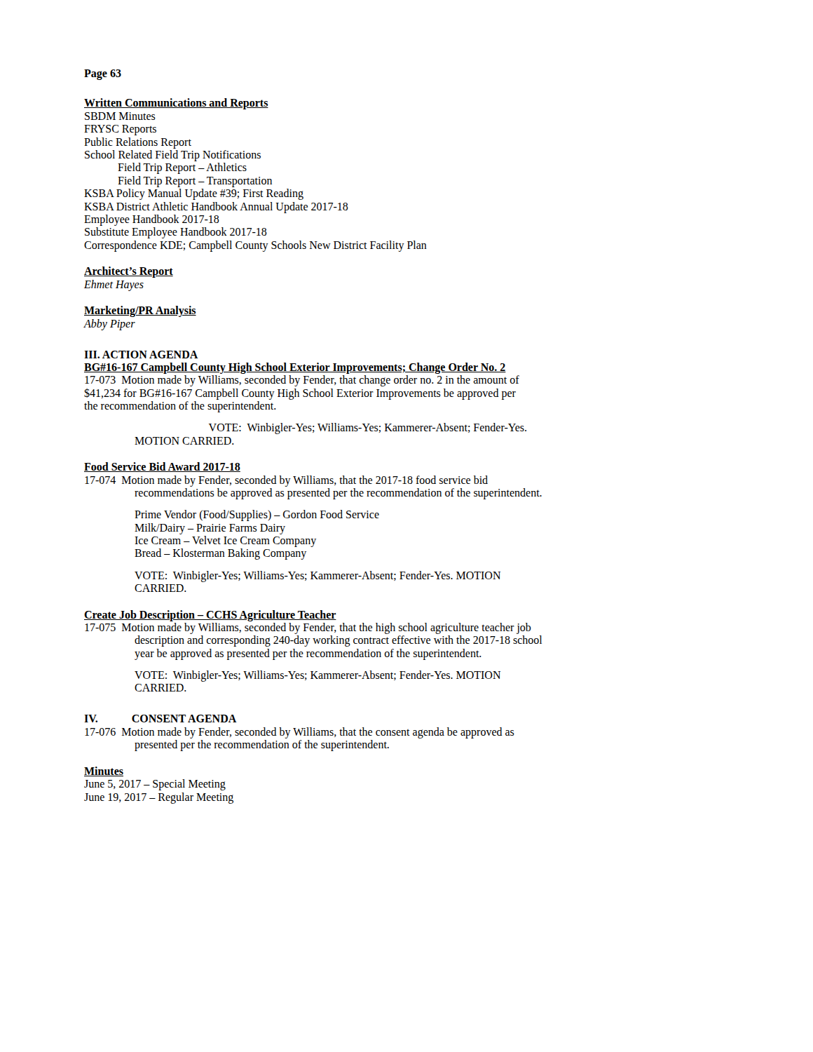Page 63
Written Communications and Reports
SBDM Minutes
FRYSC Reports
Public Relations Report
School Related Field Trip Notifications
Field Trip Report – Athletics
Field Trip Report – Transportation
KSBA Policy Manual Update #39; First Reading
KSBA District Athletic Handbook Annual Update 2017-18
Employee Handbook 2017-18
Substitute Employee Handbook 2017-18
Correspondence KDE; Campbell County Schools New District Facility Plan
Architect’s Report
Ehmet Hayes
Marketing/PR Analysis
Abby Piper
III. ACTION AGENDA
BG#16-167 Campbell County High School Exterior Improvements; Change Order No. 2
17-073 Motion made by Williams, seconded by Fender, that change order no. 2 in the amount of $41,234 for BG#16-167 Campbell County High School Exterior Improvements be approved per the recommendation of the superintendent.
VOTE: Winbigler-Yes; Williams-Yes; Kammerer-Absent; Fender-Yes. MOTION CARRIED.
Food Service Bid Award 2017-18
17-074 Motion made by Fender, seconded by Williams, that the 2017-18 food service bid recommendations be approved as presented per the recommendation of the superintendent.
Prime Vendor (Food/Supplies) – Gordon Food Service
Milk/Dairy – Prairie Farms Dairy
Ice Cream – Velvet Ice Cream Company
Bread – Klosterman Baking Company
VOTE: Winbigler-Yes; Williams-Yes; Kammerer-Absent; Fender-Yes. MOTION CARRIED.
Create Job Description – CCHS Agriculture Teacher
17-075 Motion made by Williams, seconded by Fender, that the high school agriculture teacher job description and corresponding 240-day working contract effective with the 2017-18 school year be approved as presented per the recommendation of the superintendent.
VOTE: Winbigler-Yes; Williams-Yes; Kammerer-Absent; Fender-Yes. MOTION CARRIED.
IV. CONSENT AGENDA
17-076 Motion made by Fender, seconded by Williams, that the consent agenda be approved as presented per the recommendation of the superintendent.
Minutes
June 5, 2017 – Special Meeting
June 19, 2017 – Regular Meeting